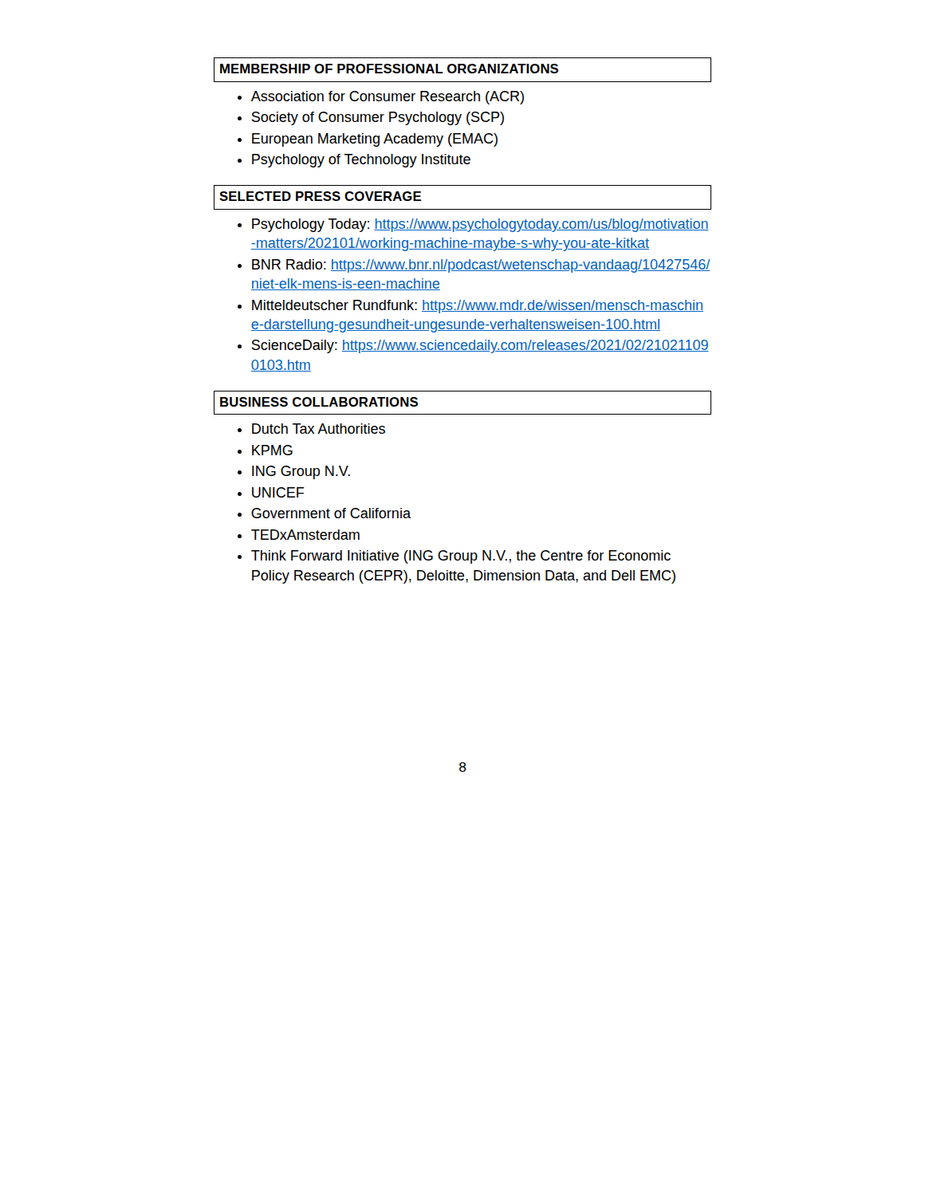Membership of Professional Organizations
Association for Consumer Research (ACR)
Society of Consumer Psychology (SCP)
European Marketing Academy (EMAC)
Psychology of Technology Institute
Selected Press Coverage
Psychology Today: https://www.psychologytoday.com/us/blog/motivation-matters/202101/working-machine-maybe-s-why-you-ate-kitkat
BNR Radio: https://www.bnr.nl/podcast/wetenschap-vandaag/10427546/niet-elk-mens-is-een-machine
Mitteldeutscher Rundfunk: https://www.mdr.de/wissen/mensch-maschine-darstellung-gesundheit-ungesunde-verhaltensweisen-100.html
ScienceDaily: https://www.sciencedaily.com/releases/2021/02/210211090103.htm
Business Collaborations
Dutch Tax Authorities
KPMG
ING Group N.V.
UNICEF
Government of California
TEDxAmsterdam
Think Forward Initiative (ING Group N.V., the Centre for Economic Policy Research (CEPR), Deloitte, Dimension Data, and Dell EMC)
8